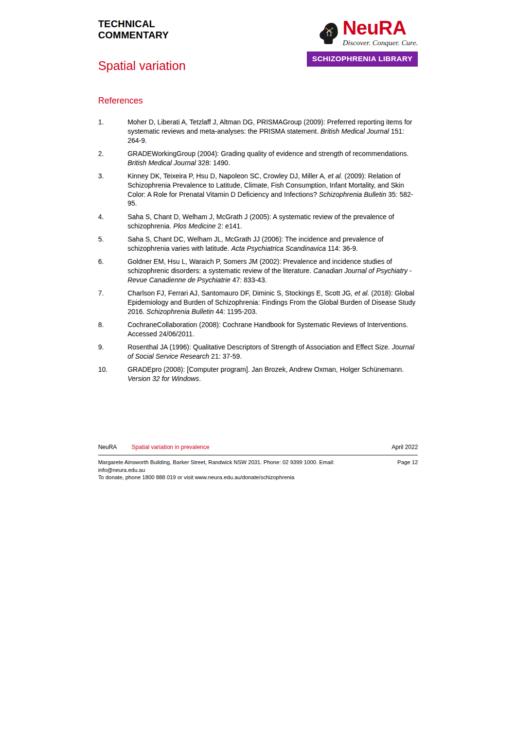TECHNICAL
COMMENTARY
Spatial variation
Neu RA
Discover. Conquer. Cure.
SCHIZOPHRENIA LIBRARY
References
Moher D, Liberati A, Tetzlaff J, Altman DG, PRISMAGroup (2009): Preferred reporting items for systematic reviews and meta-analyses: the PRISMA statement. British Medical Journal 151: 264-9.
GRADEWorkingGroup (2004): Grading quality of evidence and strength of recommendations. British Medical Journal 328: 1490.
Kinney DK, Teixeira P, Hsu D, Napoleon SC, Crowley DJ, Miller A, et al. (2009): Relation of Schizophrenia Prevalence to Latitude, Climate, Fish Consumption, Infant Mortality, and Skin Color: A Role for Prenatal Vitamin D Deficiency and Infections? Schizophrenia Bulletin 35: 582-95.
Saha S, Chant D, Welham J, McGrath J (2005): A systematic review of the prevalence of schizophrenia. Plos Medicine 2: e141.
Saha S, Chant DC, Welham JL, McGrath JJ (2006): The incidence and prevalence of schizophrenia varies with latitude. Acta Psychiatrica Scandinavica 114: 36-9.
Goldner EM, Hsu L, Waraich P, Somers JM (2002): Prevalence and incidence studies of schizophrenic disorders: a systematic review of the literature. Canadian Journal of Psychiatry - Revue Canadienne de Psychiatrie 47: 833-43.
Charlson FJ, Ferrari AJ, Santomauro DF, Diminic S, Stockings E, Scott JG, et al. (2018): Global Epidemiology and Burden of Schizophrenia: Findings From the Global Burden of Disease Study 2016. Schizophrenia Bulletin 44: 1195-203.
CochraneCollaboration (2008): Cochrane Handbook for Systematic Reviews of Interventions. Accessed 24/06/2011.
Rosenthal JA (1996): Qualitative Descriptors of Strength of Association and Effect Size. Journal of Social Service Research 21: 37-59.
GRADEpro (2008): [Computer program]. Jan Brozek, Andrew Oxman, Holger Schünemann. Version 32 for Windows.
NeuRA Spatial variation in prevalence
April 2022
Margarete Ainsworth Building, Barker Street, Randwick NSW 2031. Phone: 02 9399 1000. Email: info@neura.edu.au
To donate, phone 1800 888 019 or visit www.neura.edu.au/donate/schizophrenia
Page 12